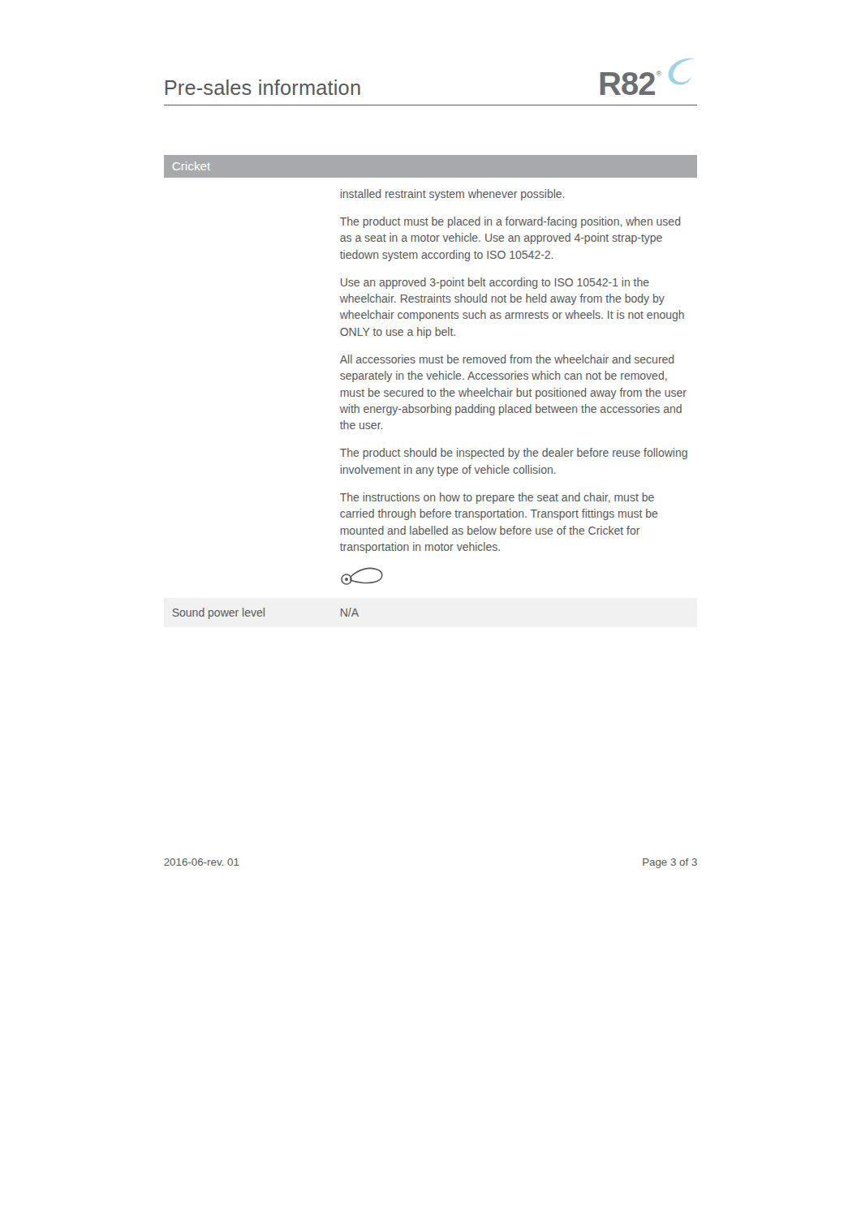Pre-sales information
R82®
Cricket
installed restraint system whenever possible.
The product must be placed in a forward-facing position, when used as a seat in a motor vehicle. Use an approved 4-point strap-type tiedown system according to ISO 10542-2.
Use an approved 3-point belt according to ISO 10542-1 in the wheelchair. Restraints should not be held away from the body by wheelchair components such as armrests or wheels. It is not enough ONLY to use a hip belt.
All accessories must be removed from the wheelchair and secured separately in the vehicle. Accessories which can not be removed, must be secured to the wheelchair but positioned away from the user with energy-absorbing padding placed between the accessories and the user.
The product should be inspected by the dealer before reuse following involvement in any type of vehicle collision.
The instructions on how to prepare the seat and chair, must be carried through before transportation. Transport fittings must be mounted and labelled as below before use of the Cricket for transportation in motor vehicles.
Sound power level
N/A
2016-06-rev. 01 Page 3 of 3